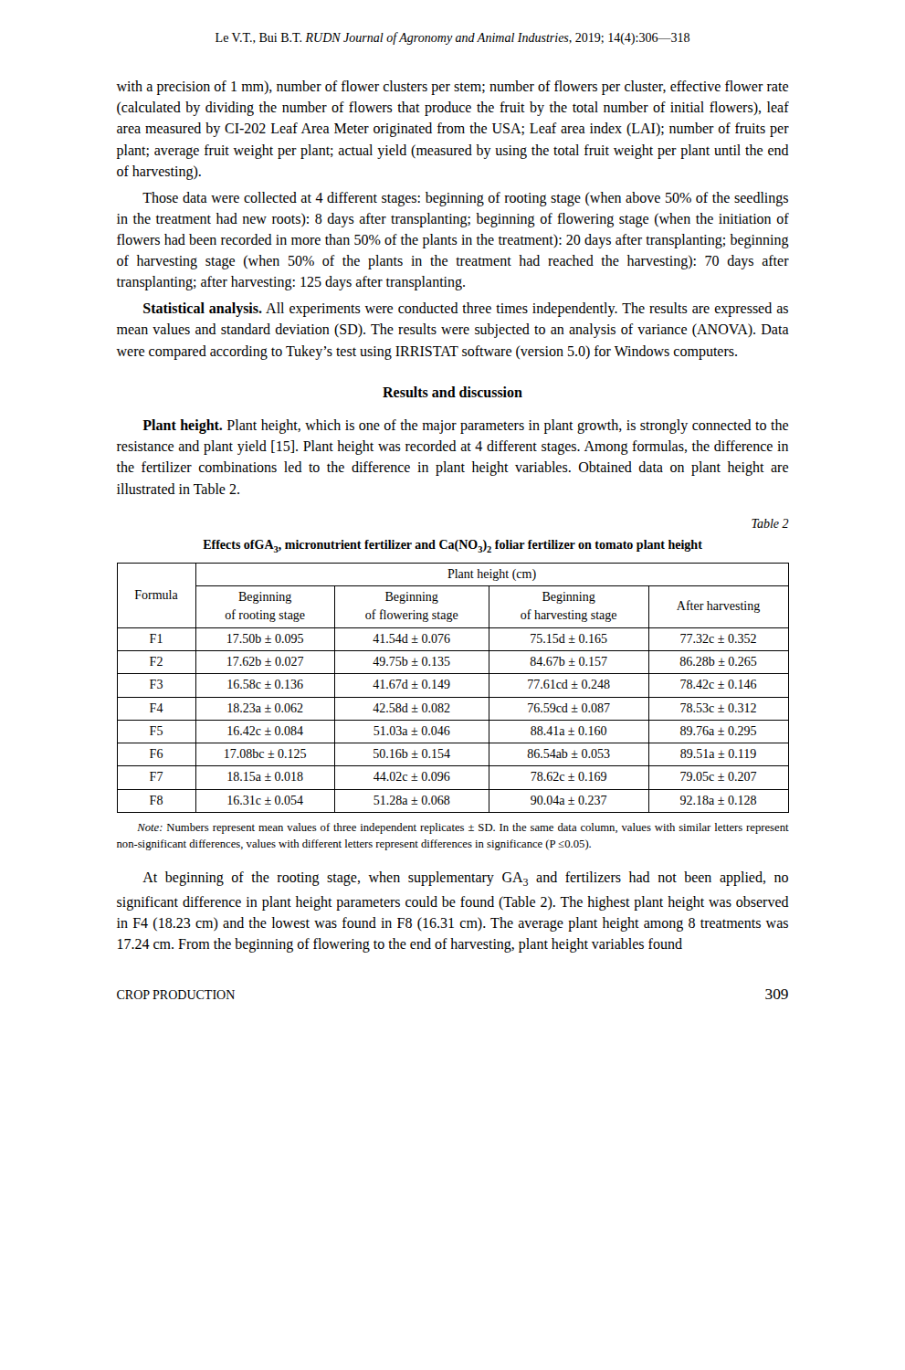Le V.T., Bui B.T. RUDN Journal of Agronomy and Animal Industries, 2019; 14(4):306—318
with a precision of 1 mm), number of flower clusters per stem; number of flowers per cluster, effective flower rate (calculated by dividing the number of flowers that produce the fruit by the total number of initial flowers), leaf area measured by CI-202 Leaf Area Meter originated from the USA; Leaf area index (LAI); number of fruits per plant; average fruit weight per plant; actual yield (measured by using the total fruit weight per plant until the end of harvesting).
Those data were collected at 4 different stages: beginning of rooting stage (when above 50% of the seedlings in the treatment had new roots): 8 days after transplanting; beginning of flowering stage (when the initiation of flowers had been recorded in more than 50% of the plants in the treatment): 20 days after transplanting; beginning of harvesting stage (when 50% of the plants in the treatment had reached the harvesting): 70 days after transplanting; after harvesting: 125 days after transplanting.
Statistical analysis. All experiments were conducted three times independently. The results are expressed as mean values and standard deviation (SD). The results were subjected to an analysis of variance (ANOVA). Data were compared according to Tukey’s test using IRRISTAT software (version 5.0) for Windows computers.
Results and discussion
Plant height. Plant height, which is one of the major parameters in plant growth, is strongly connected to the resistance and plant yield [15]. Plant height was recorded at 4 different stages. Among formulas, the difference in the fertilizer combinations led to the difference in plant height variables. Obtained data on plant height are illustrated in Table 2.
Table 2
Effects ofGA3, micronutrient fertilizer and Ca(NO3)2 foliar fertilizer on tomato plant height
| Formula | Plant height (cm) |
| --- | --- |
| Beginning of rooting stage | Beginning of flowering stage | Beginning of harvesting stage | After harvesting |
| F1 | 17.50b ± 0.095 | 41.54d ± 0.076 | 75.15d ± 0.165 | 77.32c ± 0.352 |
| F2 | 17.62b ± 0.027 | 49.75b ± 0.135 | 84.67b ± 0.157 | 86.28b ± 0.265 |
| F3 | 16.58c ± 0.136 | 41.67d ± 0.149 | 77.61cd ± 0.248 | 78.42c ± 0.146 |
| F4 | 18.23a ± 0.062 | 42.58d ± 0.082 | 76.59cd ± 0.087 | 78.53c ± 0.312 |
| F5 | 16.42c ± 0.084 | 51.03a ± 0.046 | 88.41a ± 0.160 | 89.76a ± 0.295 |
| F6 | 17.08bc ± 0.125 | 50.16b ± 0.154 | 86.54ab ± 0.053 | 89.51a ± 0.119 |
| F7 | 18.15a ± 0.018 | 44.02c ± 0.096 | 78.62c ± 0.169 | 79.05c ± 0.207 |
| F8 | 16.31c ± 0.054 | 51.28a ± 0.068 | 90.04a ± 0.237 | 92.18a ± 0.128 |
Note: Numbers represent mean values of three independent replicates ± SD. In the same data column, values with similar letters represent non-significant differences, values with different letters represent differences in significance (P ≤0.05).
At beginning of the rooting stage, when supplementary GA3 and fertilizers had not been applied, no significant difference in plant height parameters could be found (Table 2). The highest plant height was observed in F4 (18.23 cm) and the lowest was found in F8 (16.31 cm). The average plant height among 8 treatments was 17.24 cm. From the beginning of flowering to the end of harvesting, plant height variables found
CROP PRODUCTION 309